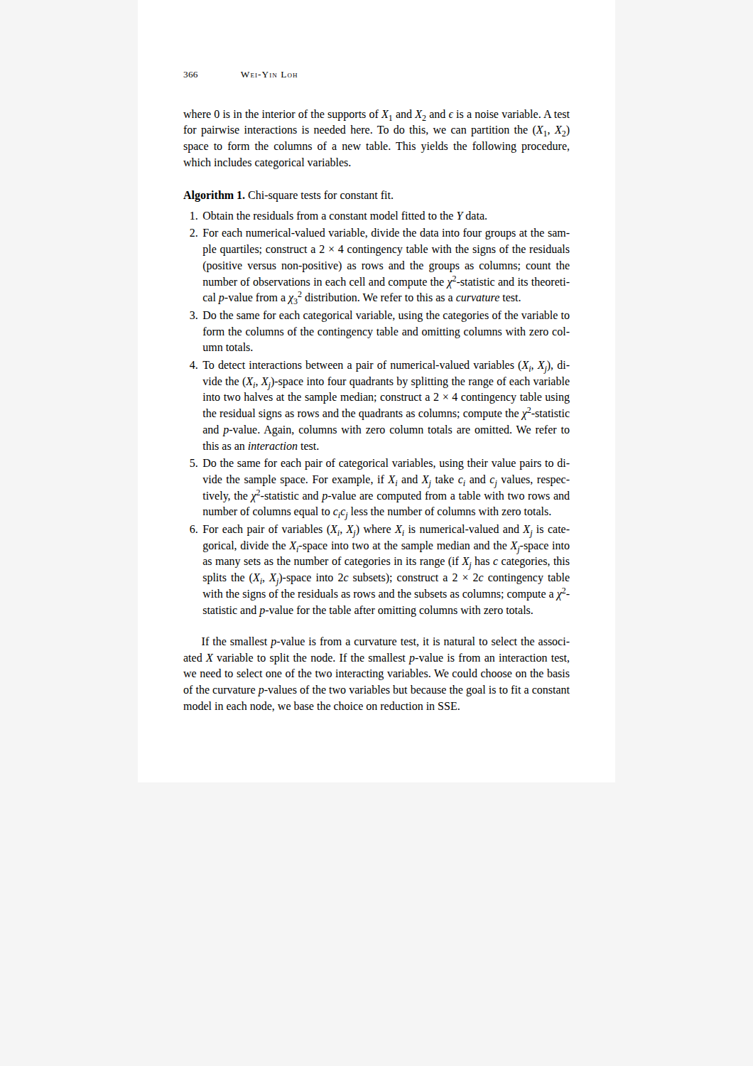366 Wei-Yin Loh
where 0 is in the interior of the supports of X1 and X2 and ϵ is a noise variable. A test for pairwise interactions is needed here. To do this, we can partition the (X1, X2) space to form the columns of a new table. This yields the following procedure, which includes categorical variables.
Algorithm 1. Chi-square tests for constant fit.
Obtain the residuals from a constant model fitted to the Y data.
For each numerical-valued variable, divide the data into four groups at the sample quartiles; construct a 2 × 4 contingency table with the signs of the residuals (positive versus non-positive) as rows and the groups as columns; count the number of observations in each cell and compute the χ2-statistic and its theoretical p-value from a χ32 distribution. We refer to this as a curvature test.
Do the same for each categorical variable, using the categories of the variable to form the columns of the contingency table and omitting columns with zero column totals.
To detect interactions between a pair of numerical-valued variables (Xi, Xj), divide the (Xi, Xj)-space into four quadrants by splitting the range of each variable into two halves at the sample median; construct a 2 × 4 contingency table using the residual signs as rows and the quadrants as columns; compute the χ2-statistic and p-value. Again, columns with zero column totals are omitted. We refer to this as an interaction test.
Do the same for each pair of categorical variables, using their value pairs to divide the sample space. For example, if Xi and Xj take ci and cj values, respectively, the χ2-statistic and p-value are computed from a table with two rows and number of columns equal to cicj less the number of columns with zero totals.
For each pair of variables (Xi, Xj) where Xi is numerical-valued and Xj is categorical, divide the Xi-space into two at the sample median and the Xj-space into as many sets as the number of categories in its range (if Xj has c categories, this splits the (Xi, Xj)-space into 2c subsets); construct a 2 × 2c contingency table with the signs of the residuals as rows and the subsets as columns; compute a χ2-statistic and p-value for the table after omitting columns with zero totals.
If the smallest p-value is from a curvature test, it is natural to select the associated X variable to split the node. If the smallest p-value is from an interaction test, we need to select one of the two interacting variables. We could choose on the basis of the curvature p-values of the two variables but because the goal is to fit a constant model in each node, we base the choice on reduction in SSE.